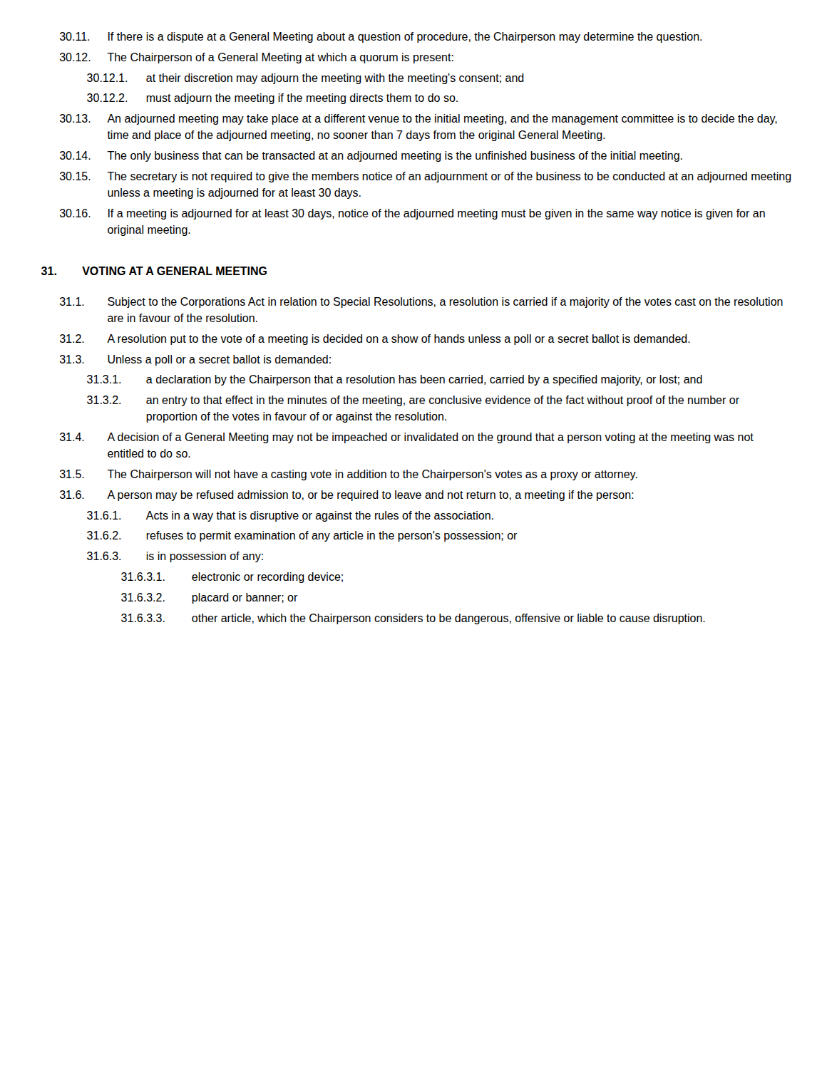30.11. If there is a dispute at a General Meeting about a question of procedure, the Chairperson may determine the question.
30.12. The Chairperson of a General Meeting at which a quorum is present:
30.12.1. at their discretion may adjourn the meeting with the meeting's consent; and
30.12.2. must adjourn the meeting if the meeting directs them to do so.
30.13. An adjourned meeting may take place at a different venue to the initial meeting, and the management committee is to decide the day, time and place of the adjourned meeting, no sooner than 7 days from the original General Meeting.
30.14. The only business that can be transacted at an adjourned meeting is the unfinished business of the initial meeting.
30.15. The secretary is not required to give the members notice of an adjournment or of the business to be conducted at an adjourned meeting unless a meeting is adjourned for at least 30 days.
30.16. If a meeting is adjourned for at least 30 days, notice of the adjourned meeting must be given in the same way notice is given for an original meeting.
31. VOTING AT A GENERAL MEETING
31.1. Subject to the Corporations Act in relation to Special Resolutions, a resolution is carried if a majority of the votes cast on the resolution are in favour of the resolution.
31.2. A resolution put to the vote of a meeting is decided on a show of hands unless a poll or a secret ballot is demanded.
31.3. Unless a poll or a secret ballot is demanded:
31.3.1. a declaration by the Chairperson that a resolution has been carried, carried by a specified majority, or lost; and
31.3.2. an entry to that effect in the minutes of the meeting, are conclusive evidence of the fact without proof of the number or proportion of the votes in favour of or against the resolution.
31.4. A decision of a General Meeting may not be impeached or invalidated on the ground that a person voting at the meeting was not entitled to do so.
31.5. The Chairperson will not have a casting vote in addition to the Chairperson's votes as a proxy or attorney.
31.6. A person may be refused admission to, or be required to leave and not return to, a meeting if the person:
31.6.1. Acts in a way that is disruptive or against the rules of the association.
31.6.2. refuses to permit examination of any article in the person's possession; or
31.6.3. is in possession of any:
31.6.3.1. electronic or recording device;
31.6.3.2. placard or banner; or
31.6.3.3. other article, which the Chairperson considers to be dangerous, offensive or liable to cause disruption.